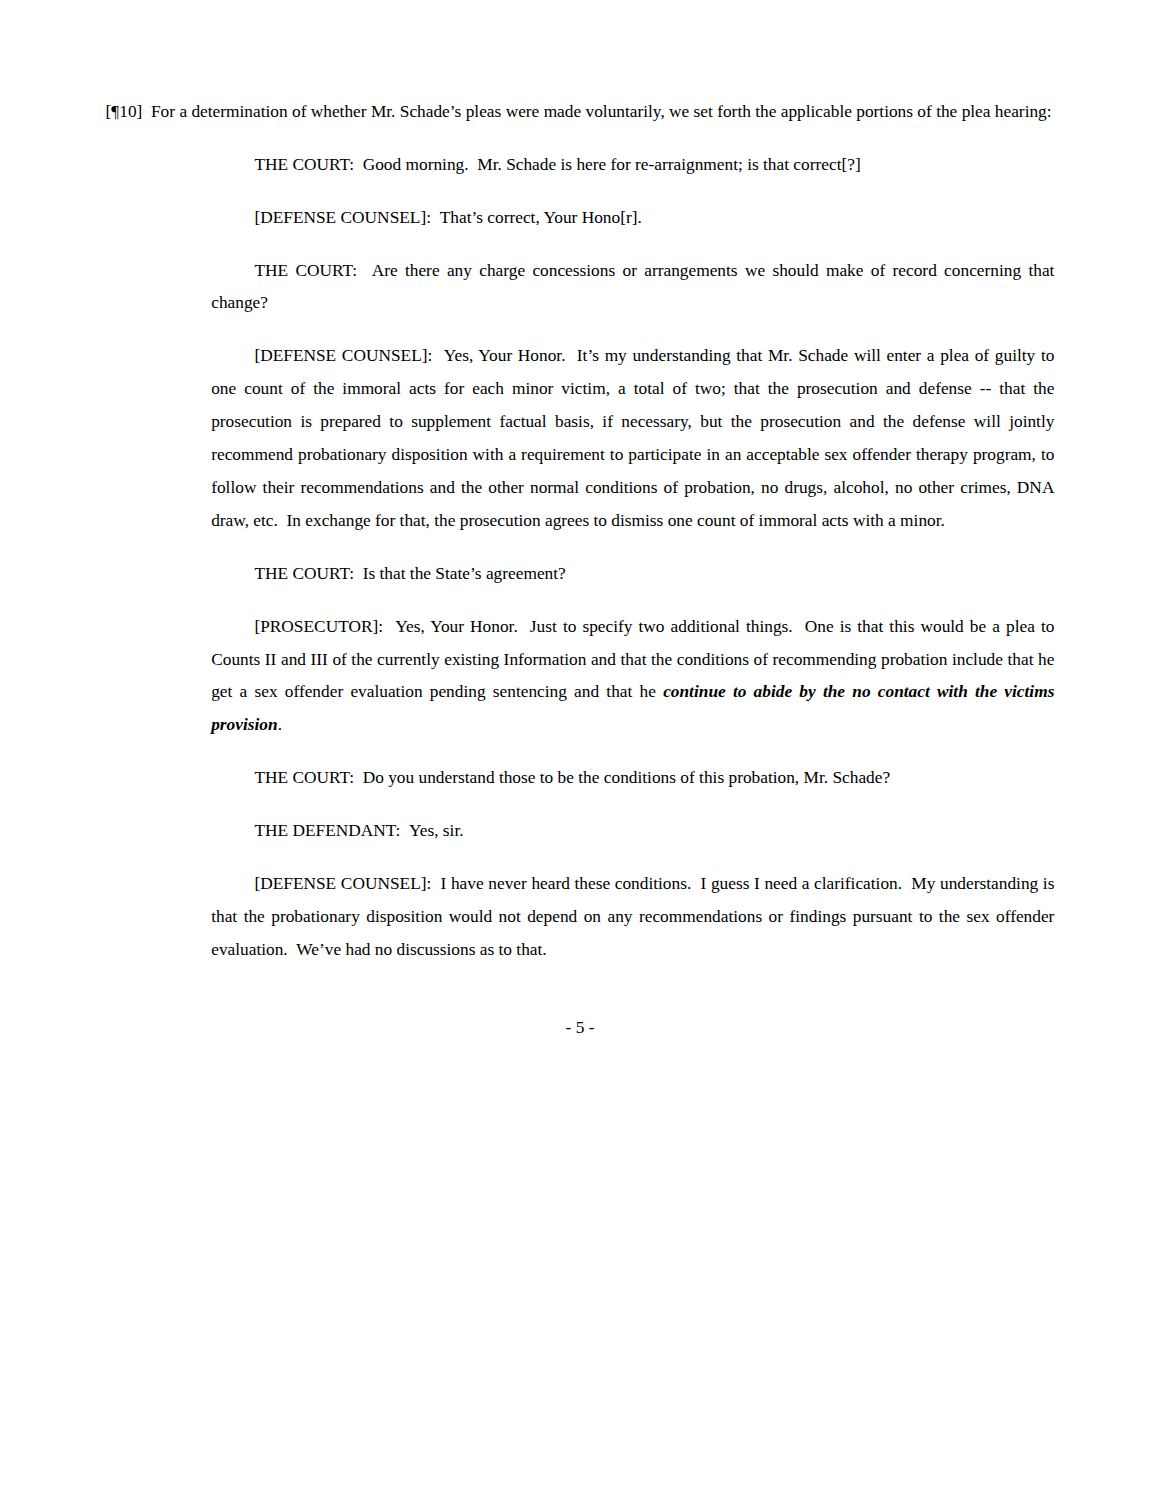[¶10] For a determination of whether Mr. Schade’s pleas were made voluntarily, we set forth the applicable portions of the plea hearing:
THE COURT: Good morning. Mr. Schade is here for re-arraignment; is that correct[?]
[DEFENSE COUNSEL]: That’s correct, Your Hono[r].
THE COURT: Are there any charge concessions or arrangements we should make of record concerning that change?
[DEFENSE COUNSEL]: Yes, Your Honor. It’s my understanding that Mr. Schade will enter a plea of guilty to one count of the immoral acts for each minor victim, a total of two; that the prosecution and defense -- that the prosecution is prepared to supplement factual basis, if necessary, but the prosecution and the defense will jointly recommend probationary disposition with a requirement to participate in an acceptable sex offender therapy program, to follow their recommendations and the other normal conditions of probation, no drugs, alcohol, no other crimes, DNA draw, etc. In exchange for that, the prosecution agrees to dismiss one count of immoral acts with a minor.
THE COURT: Is that the State’s agreement?
[PROSECUTOR]: Yes, Your Honor. Just to specify two additional things. One is that this would be a plea to Counts II and III of the currently existing Information and that the conditions of recommending probation include that he get a sex offender evaluation pending sentencing and that he continue to abide by the no contact with the victims provision.
THE COURT: Do you understand those to be the conditions of this probation, Mr. Schade?
THE DEFENDANT: Yes, sir.
[DEFENSE COUNSEL]: I have never heard these conditions. I guess I need a clarification. My understanding is that the probationary disposition would not depend on any recommendations or findings pursuant to the sex offender evaluation. We’ve had no discussions as to that.
- 5 -